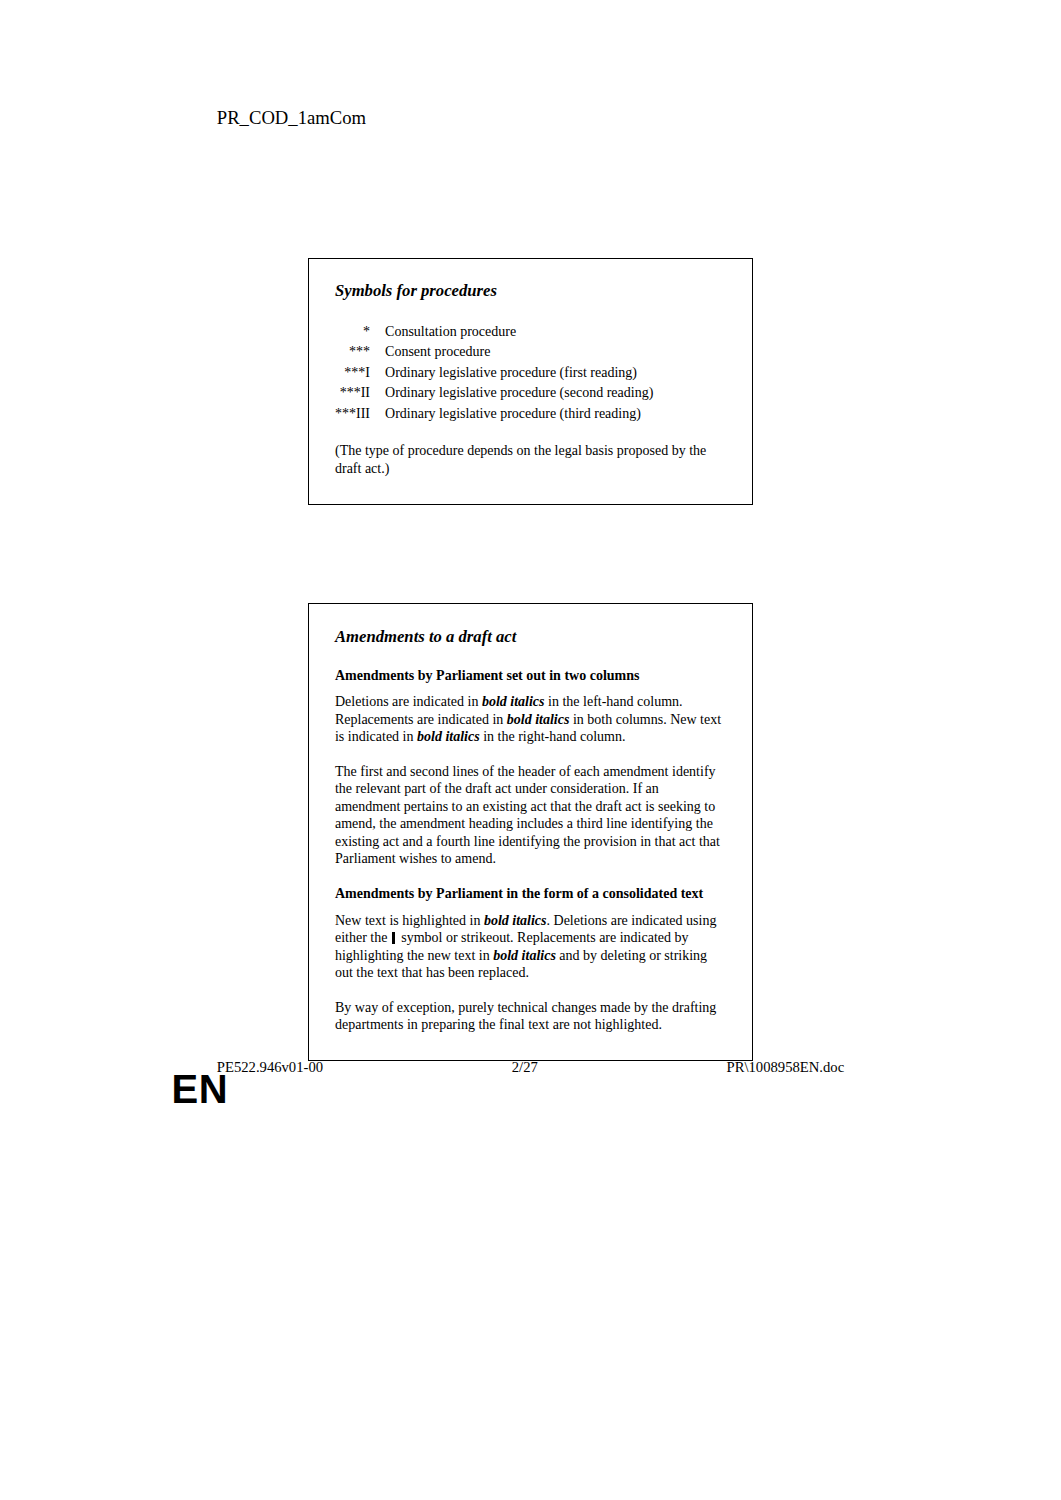PR_COD_1amCom
Symbols for procedures
| * | Consultation procedure |
| *** | Consent procedure |
| ***I | Ordinary legislative procedure (first reading) |
| ***II | Ordinary legislative procedure (second reading) |
| ***III | Ordinary legislative procedure (third reading) |
(The type of procedure depends on the legal basis proposed by the draft act.)
Amendments to a draft act
Amendments by Parliament set out in two columns
Deletions are indicated in bold italics in the left-hand column. Replacements are indicated in bold italics in both columns. New text is indicated in bold italics in the right-hand column.
The first and second lines of the header of each amendment identify the relevant part of the draft act under consideration. If an amendment pertains to an existing act that the draft act is seeking to amend, the amendment heading includes a third line identifying the existing act and a fourth line identifying the provision in that act that Parliament wishes to amend.
Amendments by Parliament in the form of a consolidated text
New text is highlighted in bold italics. Deletions are indicated using either the symbol or strikeout. Replacements are indicated by highlighting the new text in bold italics and by deleting or striking out the text that has been replaced.
By way of exception, purely technical changes made by the drafting departments in preparing the final text are not highlighted.
PE522.946v01-00 2/27 PR\1008958EN.doc
EN